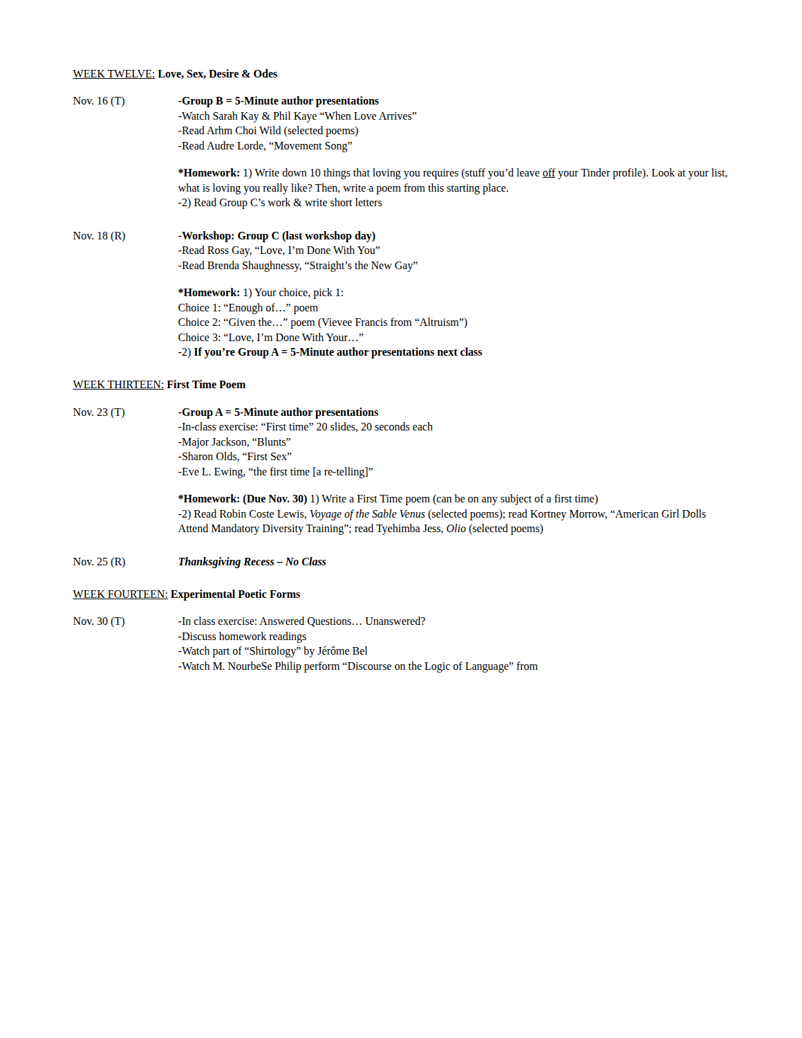WEEK TWELVE: Love, Sex, Desire & Odes
Nov. 16 (T)
-Group B = 5-Minute author presentations
-Watch Sarah Kay & Phil Kaye “When Love Arrives”
-Read Arhm Choi Wild (selected poems)
-Read Audre Lorde, “Movement Song”
*Homework: 1) Write down 10 things that loving you requires (stuff you’d leave off your Tinder profile). Look at your list, what is loving you really like? Then, write a poem from this starting place.
-2) Read Group C’s work & write short letters
Nov. 18 (R)
-Workshop: Group C (last workshop day)
-Read Ross Gay, “Love, I’m Done With You”
-Read Brenda Shaughnessy, “Straight’s the New Gay”
*Homework: 1) Your choice, pick 1:
Choice 1: “Enough of…” poem
Choice 2: “Given the…” poem (Vievee Francis from “Altruism”)
Choice 3: “Love, I’m Done With Your…”
-2) If you’re Group A = 5-Minute author presentations next class
WEEK THIRTEEN: First Time Poem
Nov. 23 (T)
-Group A = 5-Minute author presentations
-In-class exercise: “First time” 20 slides, 20 seconds each
-Major Jackson, “Blunts”
-Sharon Olds, “First Sex”
-Eve L. Ewing, “the first time [a re-telling]”
*Homework: (Due Nov. 30) 1) Write a First Time poem (can be on any subject of a first time)
-2) Read Robin Coste Lewis, Voyage of the Sable Venus (selected poems); read Kortney Morrow, “American Girl Dolls Attend Mandatory Diversity Training”; read Tyehimba Jess, Olio (selected poems)
Nov. 25 (R)
Thanksgiving Recess – No Class
WEEK FOURTEEN: Experimental Poetic Forms
Nov. 30 (T)
-In class exercise: Answered Questions… Unanswered?
-Discuss homework readings
-Watch part of “Shirtology” by Jérôme Bel
-Watch M. NourbeSe Philip perform “Discourse on the Logic of Language” from